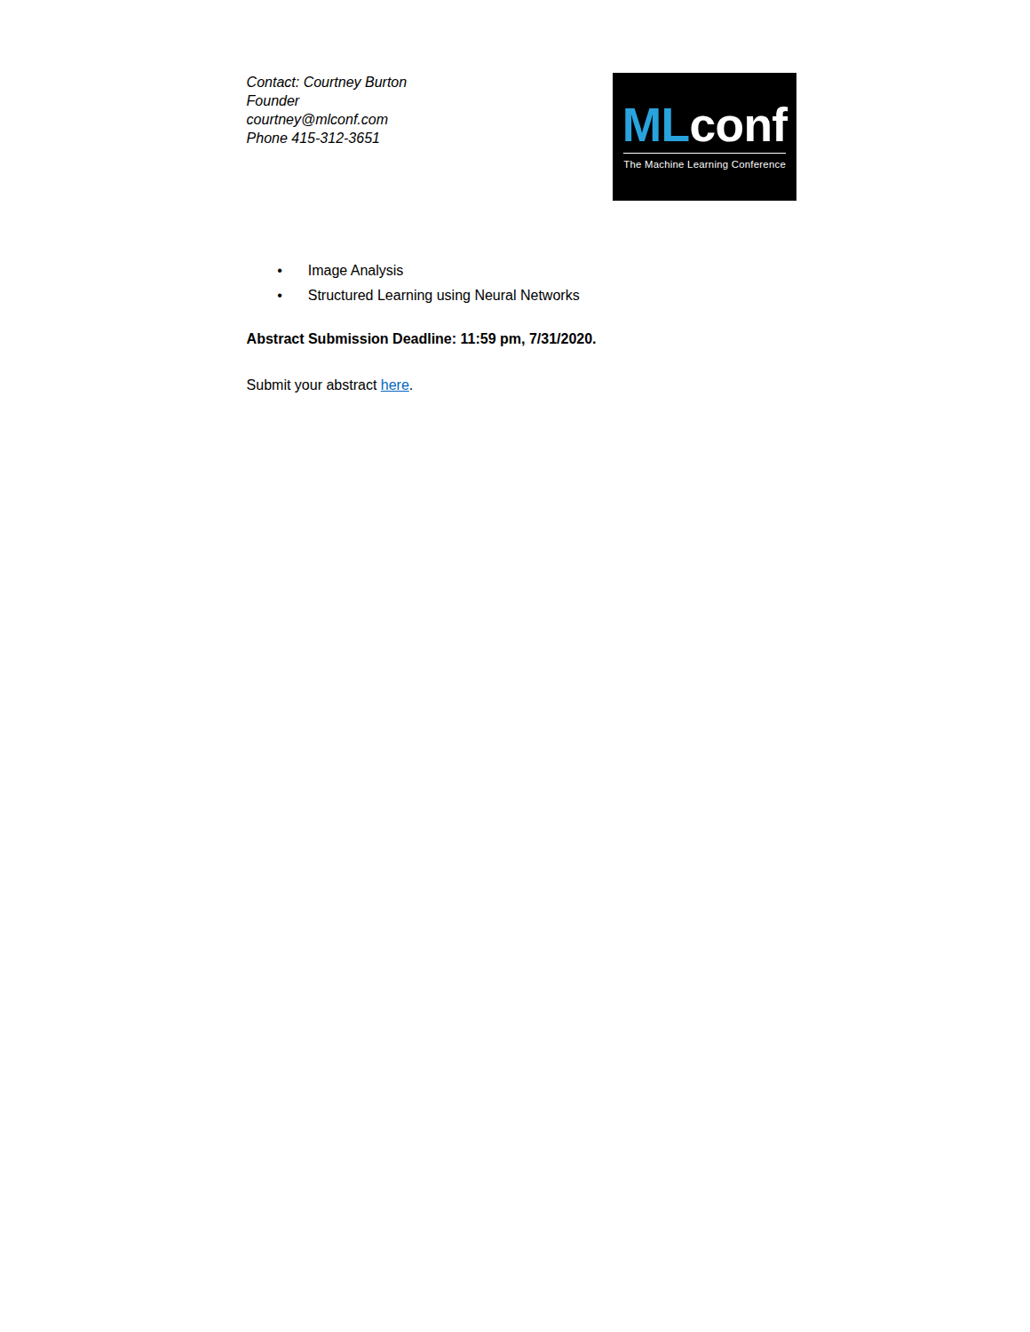Contact: Courtney Burton
Founder
courtney@mlconf.com
Phone 415-312-3651
ML conf
The Machine Learning Conference
Image Analysis
Structured Learning using Neural Networks
Abstract Submission Deadline: 11:59 pm, 7/31/2020.
Submit your abstract here.